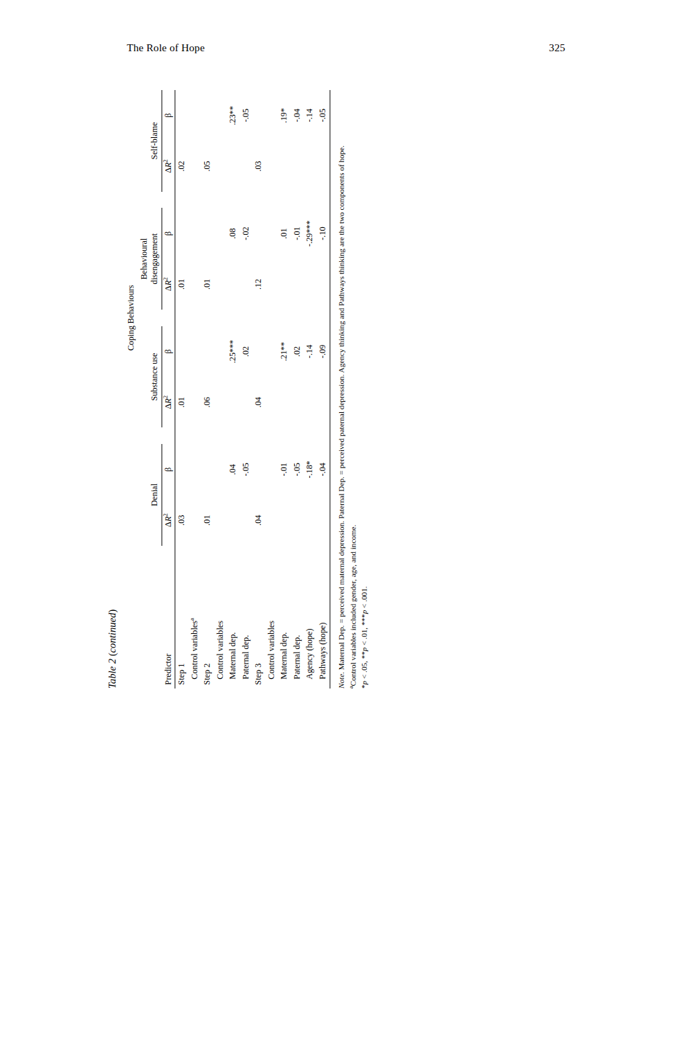The Role of Hope 325
Table 2 (continued)
| | Coping Behaviours |
| --- | --- |
| | Denial | | Substance use | | Behavioural disengagement | | Self-blame |
| Predictor | Δ R 2 | β | | Δ R 2 | β | | Δ R 2 | β | | Δ R 2 | β |
| Step 1 | .03 | | | .01 | | | .01 | | | .02 | |
| Control variables a | | | | | | | | | | | |
| Step 2 | .01 | | | .06 | | | .01 | | | .05 | |
| Control variables | | | | | | | | | | | |
| Maternal dep. | | .04 | | | .25*** | | | .08 | | | .23** |
| Paternal dep. | | -.05 | | | .02 | | | -.02 | | | -.05 |
| Step 3 | .04 | | | .04 | | | .12 | | | .03 | |
| Control variables | | | | | | | | | | | |
| Maternal dep. | | -.01 | | | .21** | | | .01 | | | .19* |
| Paternal dep. | | -.05 | | | .02 | | | -.01 | | | -.04 |
| Agency (hope) | | -.18* | | | -.14 | | | -.29*** | | | -.14 |
| Pathways (hope) | | -.04 | | | -.09 | | | -.10 | | | -.05 |
Note. Maternal Dep. = perceived maternal depression. Paternal Dep. = perceived paternal depression. Agency thinking and Pathways thinking are the two components of hope.
aControl variables included gender, age, and income.
*p < .05, **p < .01, ***p < .001.